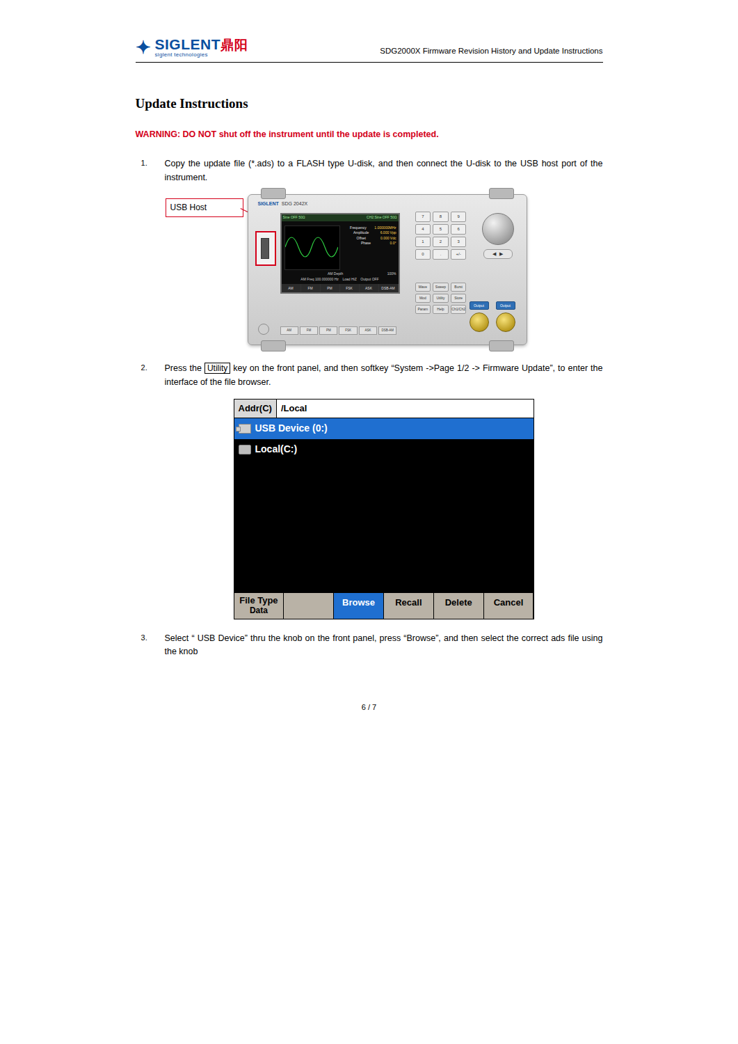✦
SIGLENT鼎阳
siglent technologies
SDG2000X Firmware Revision History and Update Instructions
Update Instructions
WARNING: DO NOT shut off the instrument until the update is completed.
Copy the update file (*.ads) to a FLASH type U-disk, and then connect the U-disk to the USB host port of the instrument.
USB Host
SIGLENTSDG 2042X
Sine OFF 50Ω CH2:Sine OFF 50Ω
Frequency 1.000000MHz
Amplitude 6.000 Vpp
Offset 0.000 Vdc
Phase 0.0°
AM Depth 100%
AM Freq 100.000000 Hz Load HiZ Output OFF
AM
FM
PM
FSK
ASK
DSB-AM
7
8
9
4
5
6
1
2
3
0
.
+/-
◀ ▶
Wave
Sweep
Burst
Mod
Utility
Store
Param
Help
Ch1/Ch2
Output
Output
AM
FM
PM
FSK
ASK
DSB-AM
Press the Utility key on the front panel, and then softkey “System ->Page 1/2 -> Firmware Update”, to enter the interface of the file browser.
Addr(C)
/Local
USB Device (0:)
Local(C:)
File TypeData
Browse
Recall
Delete
Cancel
Select “ USB Device” thru the knob on the front panel, press “Browse”, and then select the correct ads file using the knob
6 / 7